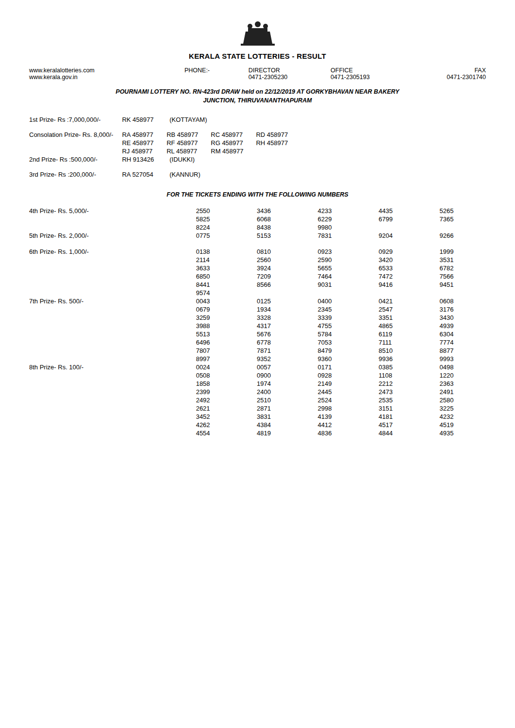KERALA STATE LOTTERIES - RESULT
| www.keralalotteries.com | PHONE:- | DIRECTOR | OFFICE | FAX |
| www.kerala.gov.in | | 0471-2305230 | 0471-2305193 | 0471-2301740 |
POURNAMI LOTTERY NO. RN-423rd DRAW held on 22/12/2019 AT GORKYBHAVAN NEAR BAKERY
JUNCTION, THIRUVANANTHAPURAM
| 1st Prize- Rs :7,000,000/- | RK 458977 | (KOTTAYAM) | | |
| Consolation Prize- Rs. 8,000/- | RA 458977 | RB 458977 | RC 458977 | RD 458977 |
| | RE 458977 | RF 458977 | RG 458977 | RH 458977 |
| | RJ 458977 | RL 458977 | RM 458977 | |
| 2nd Prize- Rs :500,000/- | RH 913426 | (IDUKKI) | | |
| 3rd Prize- Rs :200,000/- | RA 527054 | (KANNUR) | | |
FOR THE TICKETS ENDING WITH THE FOLLOWING NUMBERS
| 4th Prize- Rs. 5,000/- | 2550 | 3436 | 4233 | 4435 | 5265 |
| | 5825 | 6068 | 6229 | 6799 | 7365 |
| | 8224 | 8438 | 9980 | | |
| 5th Prize- Rs. 2,000/- | 0775 | 5153 | 7831 | 9204 | 9266 |
| 6th Prize- Rs. 1,000/- | 0138 | 0810 | 0923 | 0929 | 1999 |
| | 2114 | 2560 | 2590 | 3420 | 3531 |
| | 3633 | 3924 | 5655 | 6533 | 6782 |
| | 6850 | 7209 | 7464 | 7472 | 7566 |
| | 8441 | 8566 | 9031 | 9416 | 9451 |
| | 9574 | | | | |
| 7th Prize- Rs. 500/- | 0043 | 0125 | 0400 | 0421 | 0608 |
| | 0679 | 1934 | 2345 | 2547 | 3176 |
| | 3259 | 3328 | 3339 | 3351 | 3430 |
| | 3988 | 4317 | 4755 | 4865 | 4939 |
| | 5513 | 5676 | 5784 | 6119 | 6304 |
| | 6496 | 6778 | 7053 | 7111 | 7774 |
| | 7807 | 7871 | 8479 | 8510 | 8877 |
| | 8997 | 9352 | 9360 | 9936 | 9993 |
| 8th Prize- Rs. 100/- | 0024 | 0057 | 0171 | 0385 | 0498 |
| | 0508 | 0900 | 0928 | 1108 | 1220 |
| | 1858 | 1974 | 2149 | 2212 | 2363 |
| | 2399 | 2400 | 2445 | 2473 | 2491 |
| | 2492 | 2510 | 2524 | 2535 | 2580 |
| | 2621 | 2871 | 2998 | 3151 | 3225 |
| | 3452 | 3831 | 4139 | 4181 | 4232 |
| | 4262 | 4384 | 4412 | 4517 | 4519 |
| | 4554 | 4819 | 4836 | 4844 | 4935 |